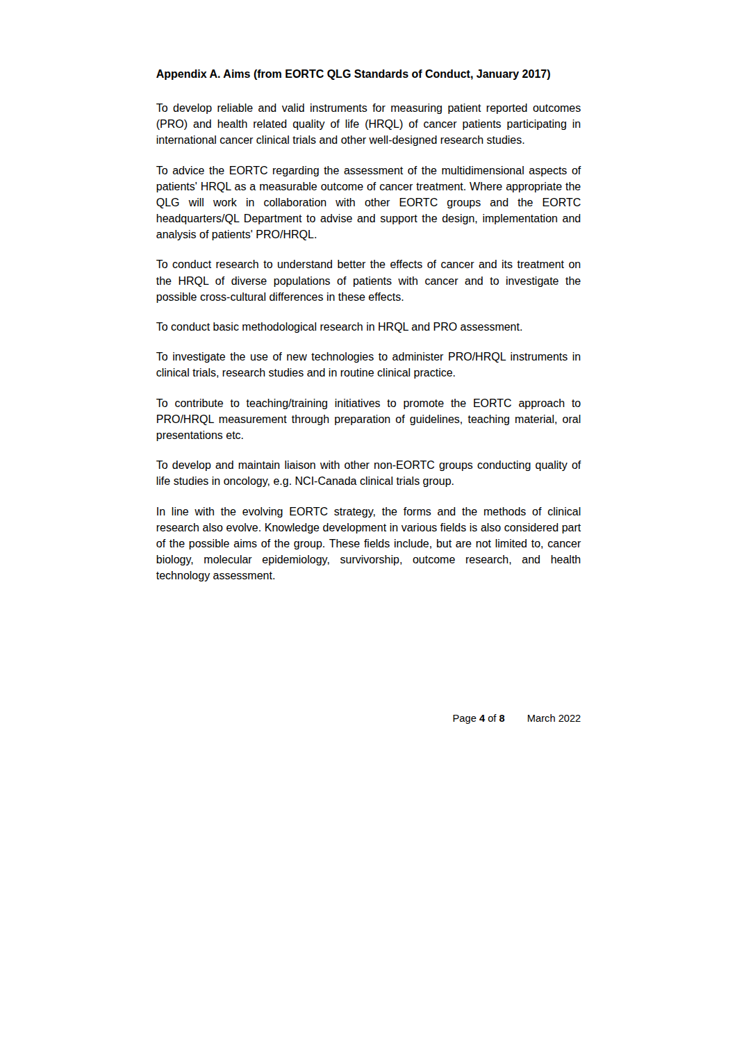Appendix A. Aims (from EORTC QLG Standards of Conduct, January 2017)
To develop reliable and valid instruments for measuring patient reported outcomes (PRO) and health related quality of life (HRQL) of cancer patients participating in international cancer clinical trials and other well-designed research studies.
To advice the EORTC regarding the assessment of the multidimensional aspects of patients' HRQL as a measurable outcome of cancer treatment. Where appropriate the QLG will work in collaboration with other EORTC groups and the EORTC headquarters/QL Department to advise and support the design, implementation and analysis of patients' PRO/HRQL.
To conduct research to understand better the effects of cancer and its treatment on the HRQL of diverse populations of patients with cancer and to investigate the possible cross-cultural differences in these effects.
To conduct basic methodological research in HRQL and PRO assessment.
To investigate the use of new technologies to administer PRO/HRQL instruments in clinical trials, research studies and in routine clinical practice.
To contribute to teaching/training initiatives to promote the EORTC approach to PRO/HRQL measurement through preparation of guidelines, teaching material, oral presentations etc.
To develop and maintain liaison with other non-EORTC groups conducting quality of life studies in oncology, e.g. NCI-Canada clinical trials group.
In line with the evolving EORTC strategy, the forms and the methods of clinical research also evolve. Knowledge development in various fields is also considered part of the possible aims of the group. These fields include, but are not limited to, cancer biology, molecular epidemiology, survivorship, outcome research, and health technology assessment.
Page 4 of 8 March 2022